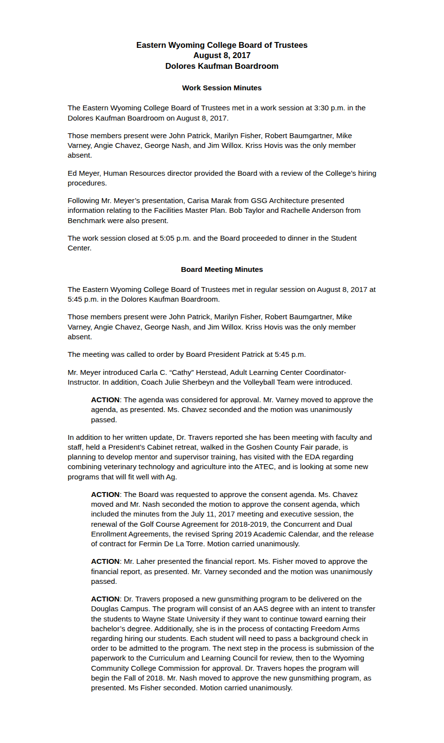Eastern Wyoming College Board of Trustees
August 8, 2017
Dolores Kaufman Boardroom
Work Session Minutes
The Eastern Wyoming College Board of Trustees met in a work session at 3:30 p.m. in the Dolores Kaufman Boardroom on August 8, 2017.
Those members present were John Patrick, Marilyn Fisher, Robert Baumgartner, Mike Varney, Angie Chavez, George Nash, and Jim Willox. Kriss Hovis was the only member absent.
Ed Meyer, Human Resources director provided the Board with a review of the College’s hiring procedures.
Following Mr. Meyer’s presentation, Carisa Marak from GSG Architecture presented information relating to the Facilities Master Plan. Bob Taylor and Rachelle Anderson from Benchmark were also present.
The work session closed at 5:05 p.m. and the Board proceeded to dinner in the Student Center.
Board Meeting Minutes
The Eastern Wyoming College Board of Trustees met in regular session on August 8, 2017 at 5:45 p.m. in the Dolores Kaufman Boardroom.
Those members present were John Patrick, Marilyn Fisher, Robert Baumgartner, Mike Varney, Angie Chavez, George Nash, and Jim Willox. Kriss Hovis was the only member absent.
The meeting was called to order by Board President Patrick at 5:45 p.m.
Mr. Meyer introduced Carla C. “Cathy” Herstead, Adult Learning Center Coordinator-Instructor. In addition, Coach Julie Sherbeyn and the Volleyball Team were introduced.
ACTION: The agenda was considered for approval. Mr. Varney moved to approve the agenda, as presented. Ms. Chavez seconded and the motion was unanimously passed.
In addition to her written update, Dr. Travers reported she has been meeting with faculty and staff, held a President’s Cabinet retreat, walked in the Goshen County Fair parade, is planning to develop mentor and supervisor training, has visited with the EDA regarding combining veterinary technology and agriculture into the ATEC, and is looking at some new programs that will fit well with Ag.
ACTION: The Board was requested to approve the consent agenda. Ms. Chavez moved and Mr. Nash seconded the motion to approve the consent agenda, which included the minutes from the July 11, 2017 meeting and executive session, the renewal of the Golf Course Agreement for 2018-2019, the Concurrent and Dual Enrollment Agreements, the revised Spring 2019 Academic Calendar, and the release of contract for Fermin De La Torre. Motion carried unanimously.
ACTION: Mr. Laher presented the financial report. Ms. Fisher moved to approve the financial report, as presented. Mr. Varney seconded and the motion was unanimously passed.
ACTION: Dr. Travers proposed a new gunsmithing program to be delivered on the Douglas Campus. The program will consist of an AAS degree with an intent to transfer the students to Wayne State University if they want to continue toward earning their bachelor’s degree. Additionally, she is in the process of contacting Freedom Arms regarding hiring our students. Each student will need to pass a background check in order to be admitted to the program. The next step in the process is submission of the paperwork to the Curriculum and Learning Council for review, then to the Wyoming Community College Commission for approval. Dr. Travers hopes the program will begin the Fall of 2018. Mr. Nash moved to approve the new gunsmithing program, as presented. Ms Fisher seconded. Motion carried unanimously.